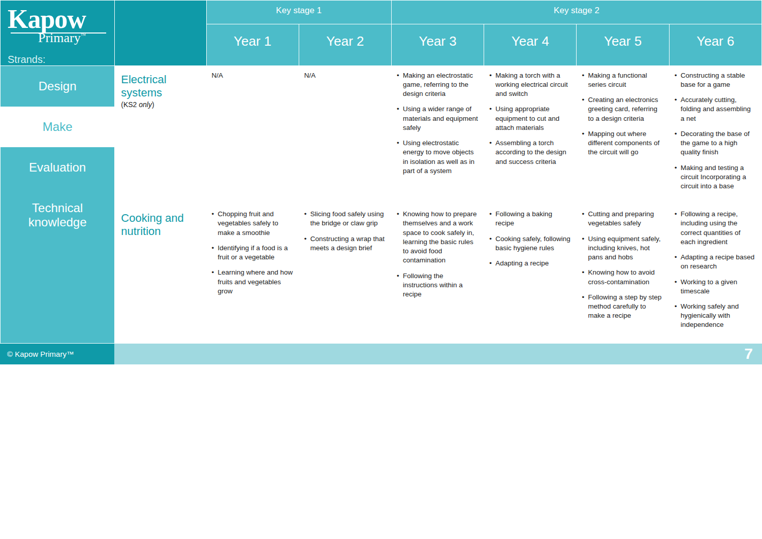| Kapow Primary ™ Strands: | | Key stage 1 | Key stage 2 |
| | Year 1 | Year 2 | Year 3 | Year 4 | Year 5 | Year 6 |
| Design Make Evaluation Technical knowledge | Electrical systems (KS2 only ) | N/A | N/A | Making an electrostatic game, referring to the design criteria Using a wider range of materials and equipment safely Using electrostatic energy to move objects in isolation as well as in part of a system | Making a torch with a working electrical circuit and switch Using appropriate equipment to cut and attach materials Assembling a torch according to the design and success criteria | Making a functional series circuit Creating an electronics greeting card, referring to a design criteria Mapping out where different components of the circuit will go | Constructing a stable base for a game Accurately cutting, folding and assembling a net Decorating the base of the game to a high quality finish Making and testing a circuit Incorporating a circuit into a base |
| Cooking and nutrition | Chopping fruit and vegetables safely to make a smoothie Identifying if a food is a fruit or a vegetable Learning where and how fruits and vegetables grow | Slicing food safely using the bridge or claw grip Constructing a wrap that meets a design brief | Knowing how to prepare themselves and a work space to cook safely in, learning the basic rules to avoid food contamination Following the instructions within a recipe | Following a baking recipe Cooking safely, following basic hygiene rules Adapting a recipe | Cutting and preparing vegetables safely Using equipment safely, including knives, hot pans and hobs Knowing how to avoid cross-contamination Following a step by step method carefully to make a recipe | Following a recipe, including using the correct quantities of each ingredient Adapting a recipe based on research Working to a given timescale Working safely and hygienically with independence |
© Kapow Primary™
7